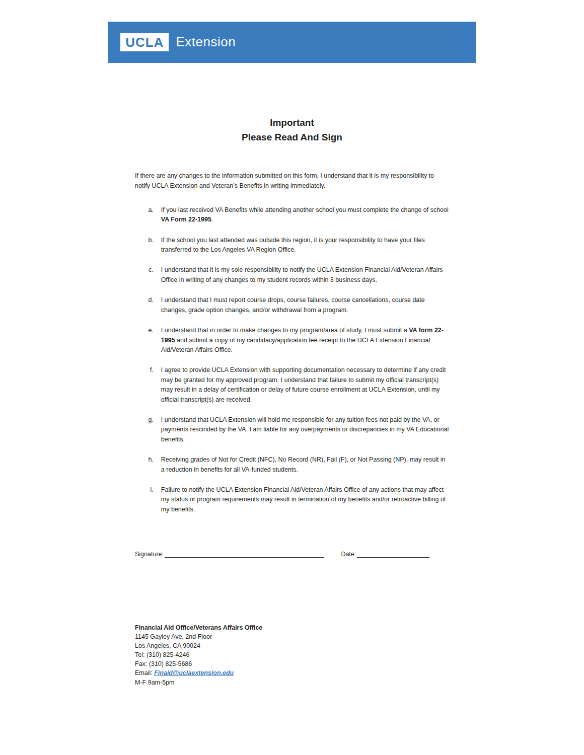UCLA Extension
Important
Please Read And Sign
If there are any changes to the information submitted on this form, I understand that it is my responsibility to notify UCLA Extension and Veteran’s Benefits in writing immediately.
If you last received VA Benefits while attending another school you must complete the change of school VA Form 22-1995.
If the school you last attended was outside this region, it is your responsibility to have your files transferred to the Los Angeles VA Region Office.
I understand that it is my sole responsibility to notify the UCLA Extension Financial Aid/Veteran Affairs Office in writing of any changes to my student records within 3 business days.
I understand that I must report course drops, course failures, course cancellations, course date changes, grade option changes, and/or withdrawal from a program.
I understand that in order to make changes to my program/area of study, I must submit a VA form 22-1995 and submit a copy of my candidacy/application fee receipt to the UCLA Extension Financial Aid/Veteran Affairs Office.
I agree to provide UCLA Extension with supporting documentation necessary to determine if any credit may be granted for my approved program. I understand that failure to submit my official transcript(s) may result in a delay of certification or delay of future course enrollment at UCLA Extension, until my official transcript(s) are received.
I understand that UCLA Extension will hold me responsible for any tuition fees not paid by the VA, or payments rescinded by the VA. I am liable for any overpayments or discrepancies in my VA Educational benefits.
Receiving grades of Not for Credit (NFC), No Record (NR), Fail (F), or Not Passing (NP), may result in a reduction in benefits for all VA-funded students.
Failure to notify the UCLA Extension Financial Aid/Veteran Affairs Office of any actions that may affect my status or program requirements may result in termination of my benefits and/or retroactive billing of my benefits.
Signature: Date:
Financial Aid Office/Veterans Affairs Office
1145 Gayley Ave, 2nd Floor
Los Angeles, CA 90024
Tel: (310) 825-4246
Fax: (310) 825-5686
Email: Finaid@uclaextension.edu
M-F 9am-5pm